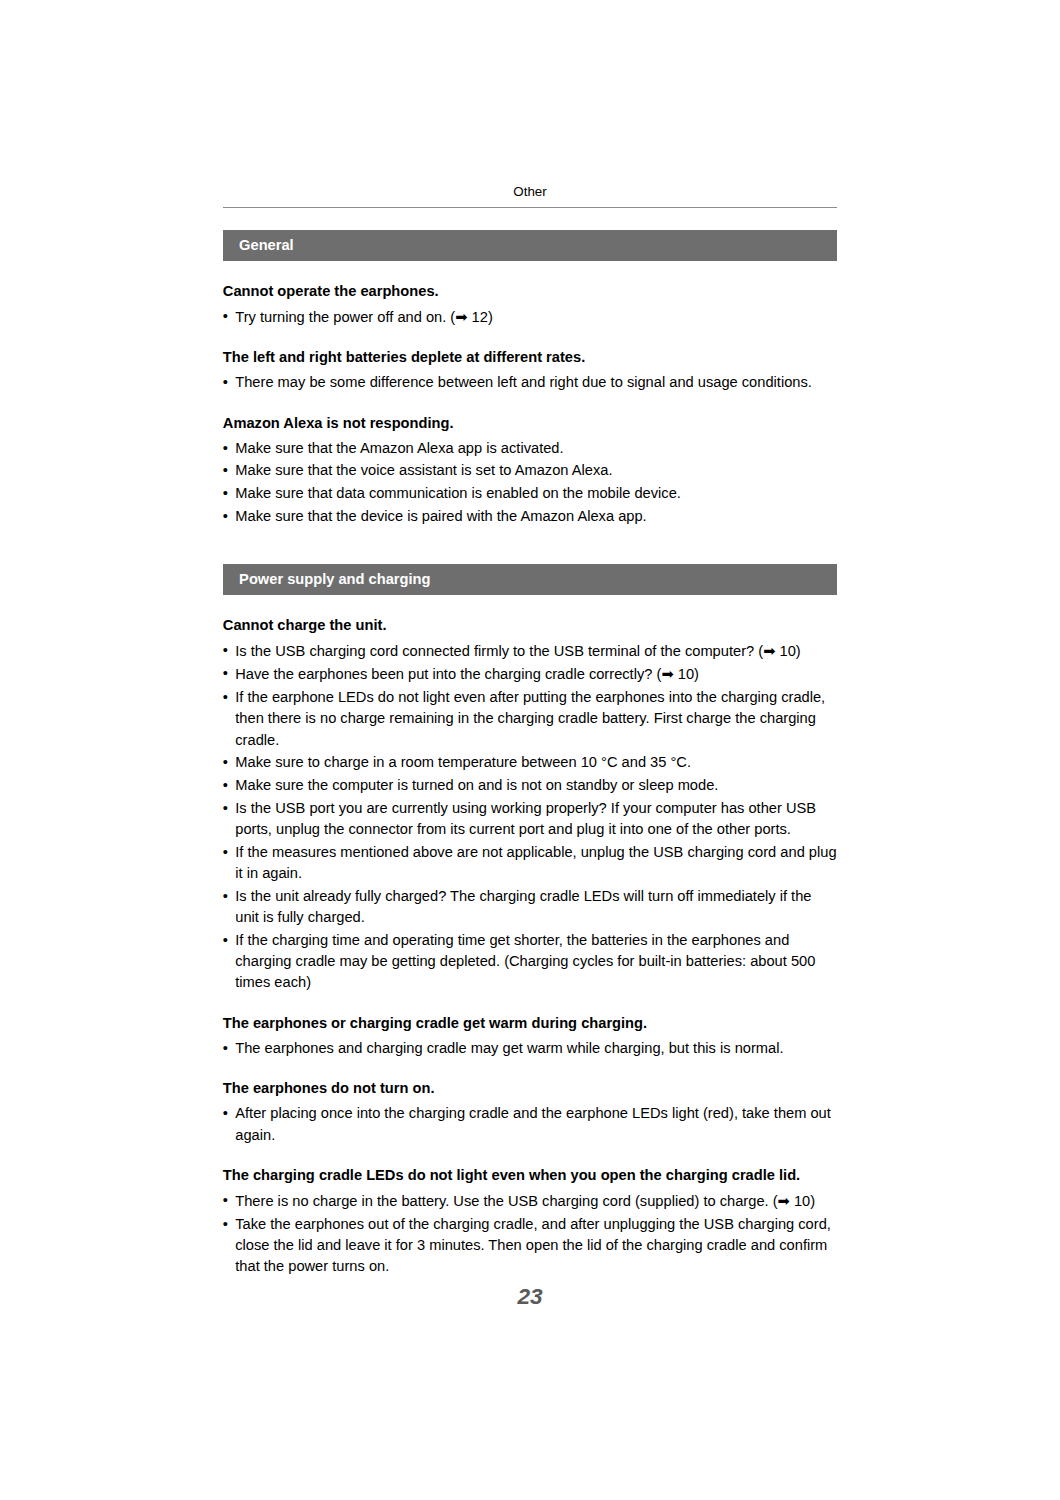Other
General
Cannot operate the earphones.
Try turning the power off and on. (➡ 12)
The left and right batteries deplete at different rates.
There may be some difference between left and right due to signal and usage conditions.
Amazon Alexa is not responding.
Make sure that the Amazon Alexa app is activated.
Make sure that the voice assistant is set to Amazon Alexa.
Make sure that data communication is enabled on the mobile device.
Make sure that the device is paired with the Amazon Alexa app.
Power supply and charging
Cannot charge the unit.
Is the USB charging cord connected firmly to the USB terminal of the computer? (➡ 10)
Have the earphones been put into the charging cradle correctly? (➡ 10)
If the earphone LEDs do not light even after putting the earphones into the charging cradle, then there is no charge remaining in the charging cradle battery. First charge the charging cradle.
Make sure to charge in a room temperature between 10 °C and 35 °C.
Make sure the computer is turned on and is not on standby or sleep mode.
Is the USB port you are currently using working properly? If your computer has other USB ports, unplug the connector from its current port and plug it into one of the other ports.
If the measures mentioned above are not applicable, unplug the USB charging cord and plug it in again.
Is the unit already fully charged? The charging cradle LEDs will turn off immediately if the unit is fully charged.
If the charging time and operating time get shorter, the batteries in the earphones and charging cradle may be getting depleted. (Charging cycles for built-in batteries: about 500 times each)
The earphones or charging cradle get warm during charging.
The earphones and charging cradle may get warm while charging, but this is normal.
The earphones do not turn on.
After placing once into the charging cradle and the earphone LEDs light (red), take them out again.
The charging cradle LEDs do not light even when you open the charging cradle lid.
There is no charge in the battery. Use the USB charging cord (supplied) to charge. (➡ 10)
Take the earphones out of the charging cradle, and after unplugging the USB charging cord, close the lid and leave it for 3 minutes. Then open the lid of the charging cradle and confirm that the power turns on.
23